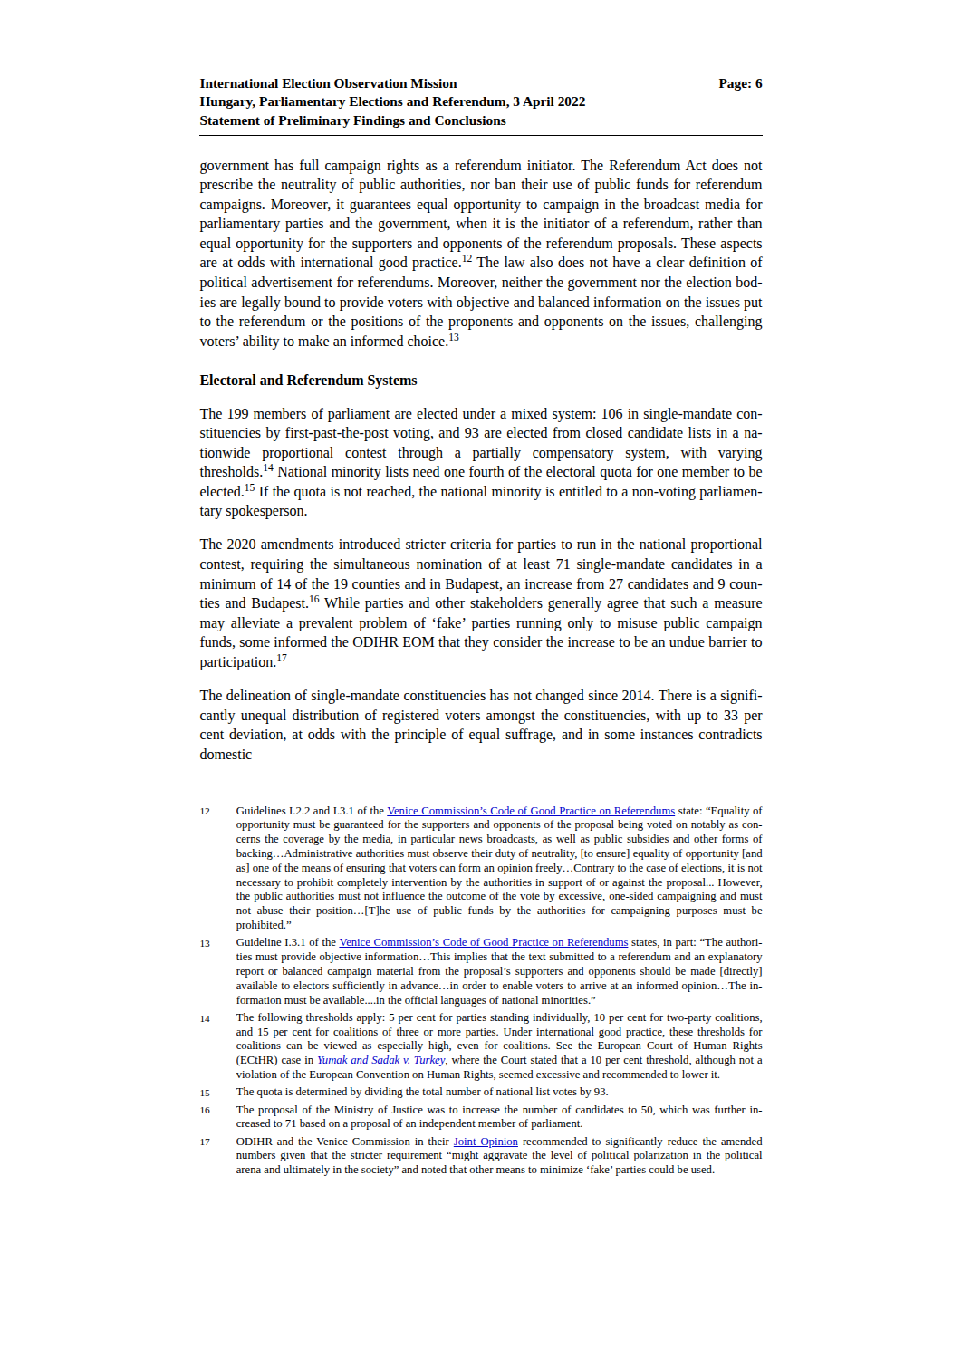International Election Observation Mission
Page: 6
Hungary, Parliamentary Elections and Referendum, 3 April 2022
Statement of Preliminary Findings and Conclusions
government has full campaign rights as a referendum initiator. The Referendum Act does not prescribe the neutrality of public authorities, nor ban their use of public funds for referendum campaigns. Moreover, it guarantees equal opportunity to campaign in the broadcast media for parliamentary parties and the government, when it is the initiator of a referendum, rather than equal opportunity for the supporters and opponents of the referendum proposals. These aspects are at odds with international good practice.12 The law also does not have a clear definition of political advertisement for referendums. Moreover, neither the government nor the election bodies are legally bound to provide voters with objective and balanced information on the issues put to the referendum or the positions of the proponents and opponents on the issues, challenging voters’ ability to make an informed choice.13
Electoral and Referendum Systems
The 199 members of parliament are elected under a mixed system: 106 in single-mandate constituencies by first-past-the-post voting, and 93 are elected from closed candidate lists in a nationwide proportional contest through a partially compensatory system, with varying thresholds.14 National minority lists need one fourth of the electoral quota for one member to be elected.15 If the quota is not reached, the national minority is entitled to a non-voting parliamentary spokesperson.
The 2020 amendments introduced stricter criteria for parties to run in the national proportional contest, requiring the simultaneous nomination of at least 71 single-mandate candidates in a minimum of 14 of the 19 counties and in Budapest, an increase from 27 candidates and 9 counties and Budapest.16 While parties and other stakeholders generally agree that such a measure may alleviate a prevalent problem of ‘fake’ parties running only to misuse public campaign funds, some informed the ODIHR EOM that they consider the increase to be an undue barrier to participation.17
The delineation of single-mandate constituencies has not changed since 2014. There is a significantly unequal distribution of registered voters amongst the constituencies, with up to 33 per cent deviation, at odds with the principle of equal suffrage, and in some instances contradicts domestic
Guidelines I.2.2 and I.3.1 of the Venice Commission’s Code of Good Practice on Referendums state: “Equality of opportunity must be guaranteed for the supporters and opponents of the proposal being voted on notably as concerns the coverage by the media, in particular news broadcasts, as well as public subsidies and other forms of backing…Administrative authorities must observe their duty of neutrality, [to ensure] equality of opportunity [and as] one of the means of ensuring that voters can form an opinion freely…Contrary to the case of elections, it is not necessary to prohibit completely intervention by the authorities in support of or against the proposal... However, the public authorities must not influence the outcome of the vote by excessive, one-sided campaigning and must not abuse their position…[T]he use of public funds by the authorities for campaigning purposes must be prohibited.”
Guideline I.3.1 of the Venice Commission’s Code of Good Practice on Referendums states, in part: “The authorities must provide objective information…This implies that the text submitted to a referendum and an explanatory report or balanced campaign material from the proposal’s supporters and opponents should be made [directly] available to electors sufficiently in advance…in order to enable voters to arrive at an informed opinion…The information must be available....in the official languages of national minorities.”
The following thresholds apply: 5 per cent for parties standing individually, 10 per cent for two-party coalitions, and 15 per cent for coalitions of three or more parties. Under international good practice, these thresholds for coalitions can be viewed as especially high, even for coalitions. See the European Court of Human Rights (ECtHR) case in Yumak and Sadak v. Turkey, where the Court stated that a 10 per cent threshold, although not a violation of the European Convention on Human Rights, seemed excessive and recommended to lower it.
The quota is determined by dividing the total number of national list votes by 93.
The proposal of the Ministry of Justice was to increase the number of candidates to 50, which was further increased to 71 based on a proposal of an independent member of parliament.
ODIHR and the Venice Commission in their Joint Opinion recommended to significantly reduce the amended numbers given that the stricter requirement “might aggravate the level of political polarization in the political arena and ultimately in the society” and noted that other means to minimize ‘fake’ parties could be used.